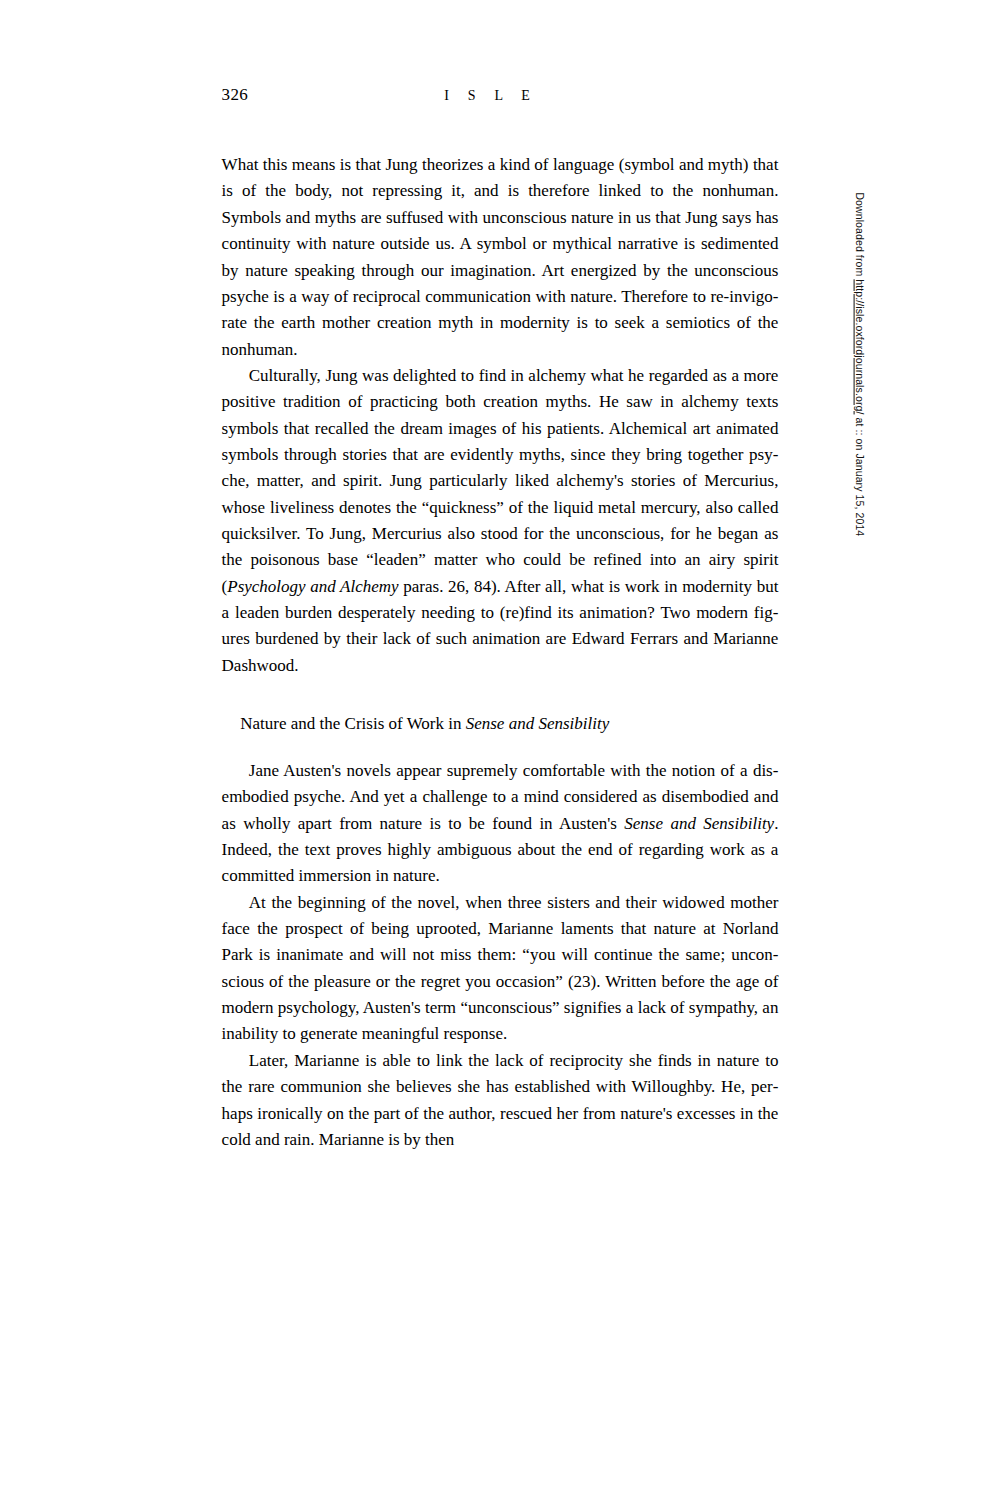326
I S L E
What this means is that Jung theorizes a kind of language (symbol and myth) that is of the body, not repressing it, and is therefore linked to the nonhuman. Symbols and myths are suffused with unconscious nature in us that Jung says has continuity with nature outside us. A symbol or mythical narrative is sedimented by nature speaking through our imagination. Art energized by the unconscious psyche is a way of reciprocal communication with nature. Therefore to re-invigorate the earth mother creation myth in modernity is to seek a semiotics of the nonhuman.
Culturally, Jung was delighted to find in alchemy what he regarded as a more positive tradition of practicing both creation myths. He saw in alchemy texts symbols that recalled the dream images of his patients. Alchemical art animated symbols through stories that are evidently myths, since they bring together psyche, matter, and spirit. Jung particularly liked alchemy's stories of Mercurius, whose liveliness denotes the “quickness” of the liquid metal mercury, also called quicksilver. To Jung, Mercurius also stood for the unconscious, for he began as the poisonous base “leaden” matter who could be refined into an airy spirit (Psychology and Alchemy paras. 26, 84). After all, what is work in modernity but a leaden burden desperately needing to (re)find its animation? Two modern figures burdened by their lack of such animation are Edward Ferrars and Marianne Dashwood.
Nature and the Crisis of Work in Sense and Sensibility
Jane Austen's novels appear supremely comfortable with the notion of a disembodied psyche. And yet a challenge to a mind considered as disembodied and as wholly apart from nature is to be found in Austen's Sense and Sensibility. Indeed, the text proves highly ambiguous about the end of regarding work as a committed immersion in nature.
At the beginning of the novel, when three sisters and their widowed mother face the prospect of being uprooted, Marianne laments that nature at Norland Park is inanimate and will not miss them: “you will continue the same; unconscious of the pleasure or the regret you occasion” (23). Written before the age of modern psychology, Austen's term “unconscious” signifies a lack of sympathy, an inability to generate meaningful response.
Later, Marianne is able to link the lack of reciprocity she finds in nature to the rare communion she believes she has established with Willoughby. He, perhaps ironically on the part of the author, rescued her from nature's excesses in the cold and rain. Marianne is by then
Downloaded from http://isle.oxfordjournals.org/ at :: on January 15, 2014